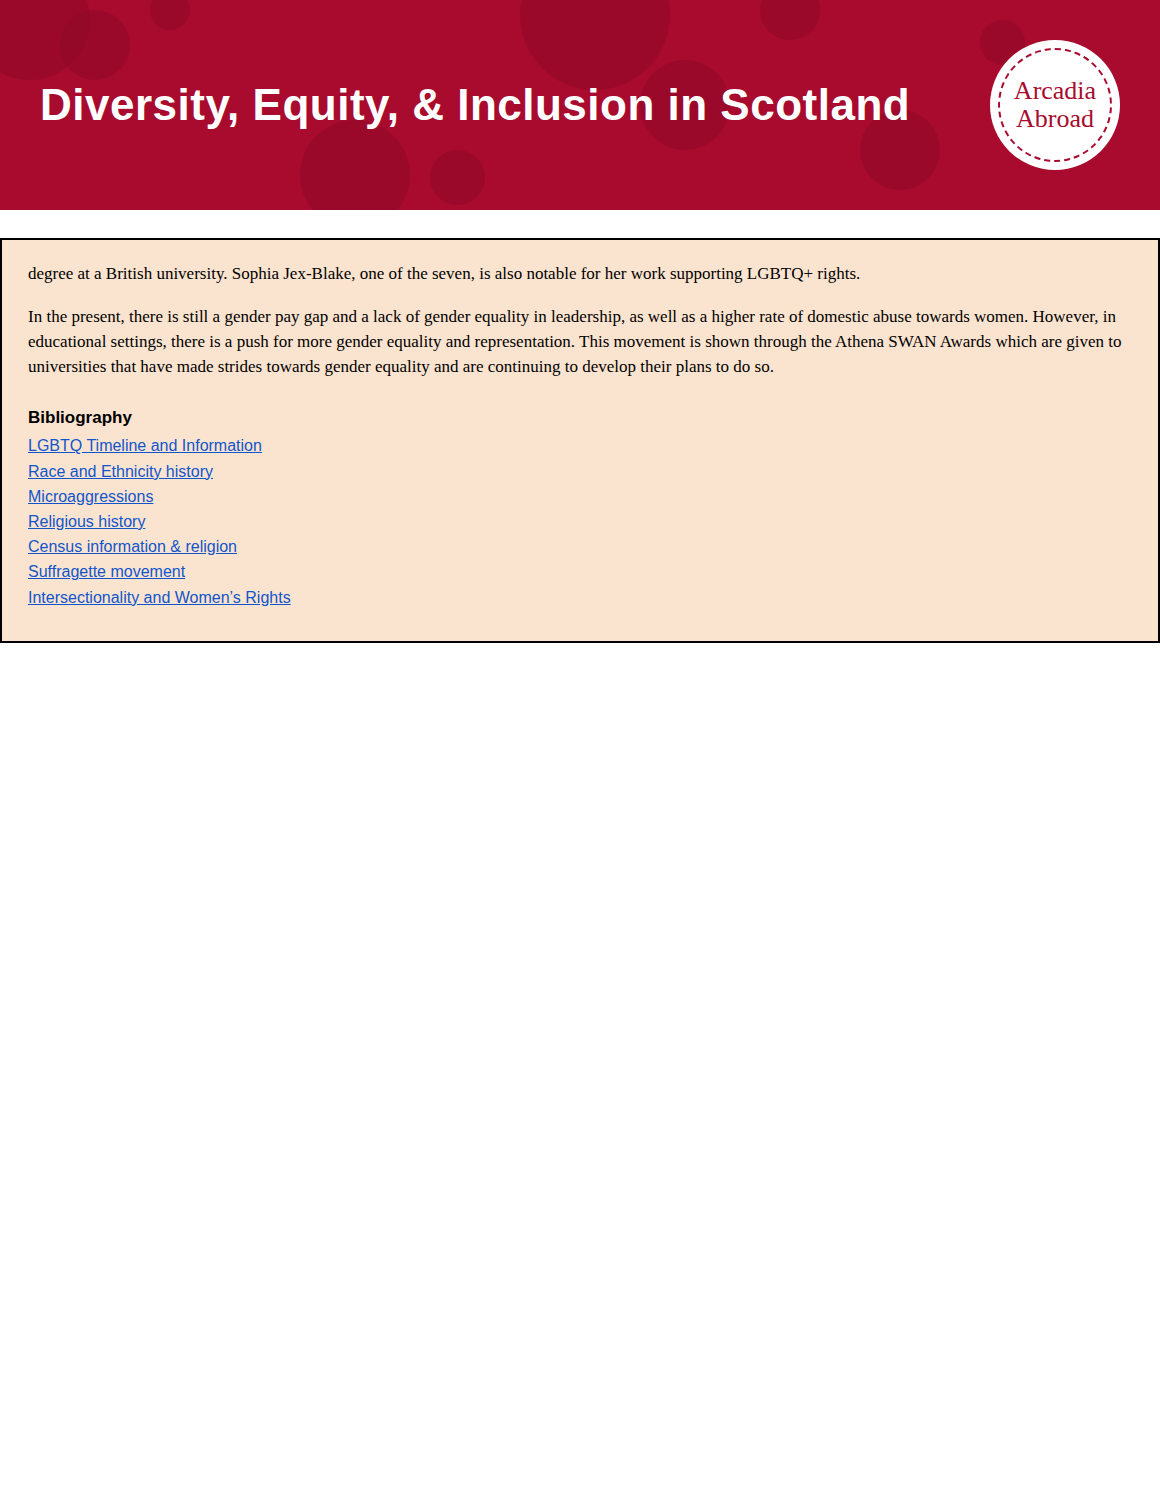Diversity, Equity, & Inclusion in Scotland
Arcadia Abroad
degree at a British university. Sophia Jex-Blake, one of the seven, is also notable for her work supporting LGBTQ+ rights.
In the present, there is still a gender pay gap and a lack of gender equality in leadership, as well as a higher rate of domestic abuse towards women. However, in educational settings, there is a push for more gender equality and representation. This movement is shown through the Athena SWAN Awards which are given to universities that have made strides towards gender equality and are continuing to develop their plans to do so.
Bibliography
LGBTQ Timeline and Information
Race and Ethnicity history
Microaggressions
Religious history
Census information & religion
Suffragette movement
Intersectionality and Women’s Rights